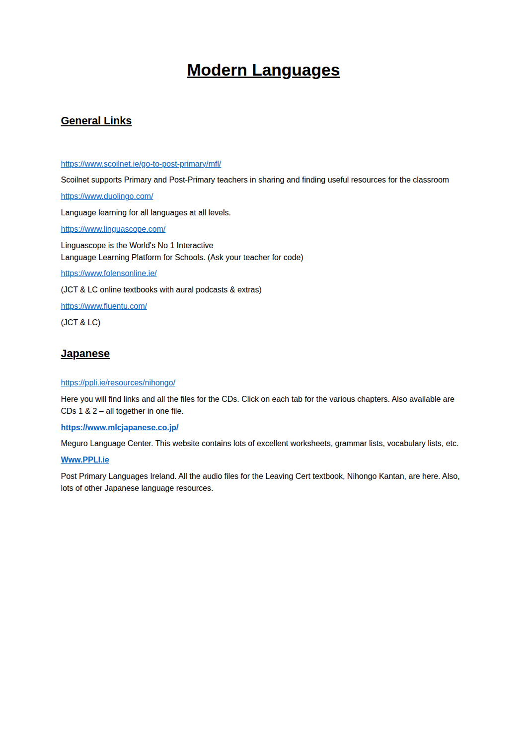Modern Languages
General Links
https://www.scoilnet.ie/go-to-post-primary/mfl/
Scoilnet supports Primary and Post-Primary teachers in sharing and finding useful resources for the classroom
https://www.duolingo.com/
Language learning for all languages at all levels.
https://www.linguascope.com/
Linguascope is the World's No 1 Interactive
Language Learning Platform for Schools. (Ask your teacher for code)
https://www.folensonline.ie/
(JCT & LC online textbooks with aural podcasts & extras)
https://www.fluentu.com/
(JCT & LC)
Japanese
https://ppli.ie/resources/nihongo/
Here you will find links and all the files for the CDs. Click on each tab for the various chapters. Also available are CDs 1 & 2 – all together in one file.
https://www.mlcjapanese.co.jp/
Meguro Language Center. This website contains lots of excellent worksheets, grammar lists, vocabulary lists, etc.
Www.PPLI.ie
Post Primary Languages Ireland. All the audio files for the Leaving Cert textbook, Nihongo Kantan, are here. Also, lots of other Japanese language resources.